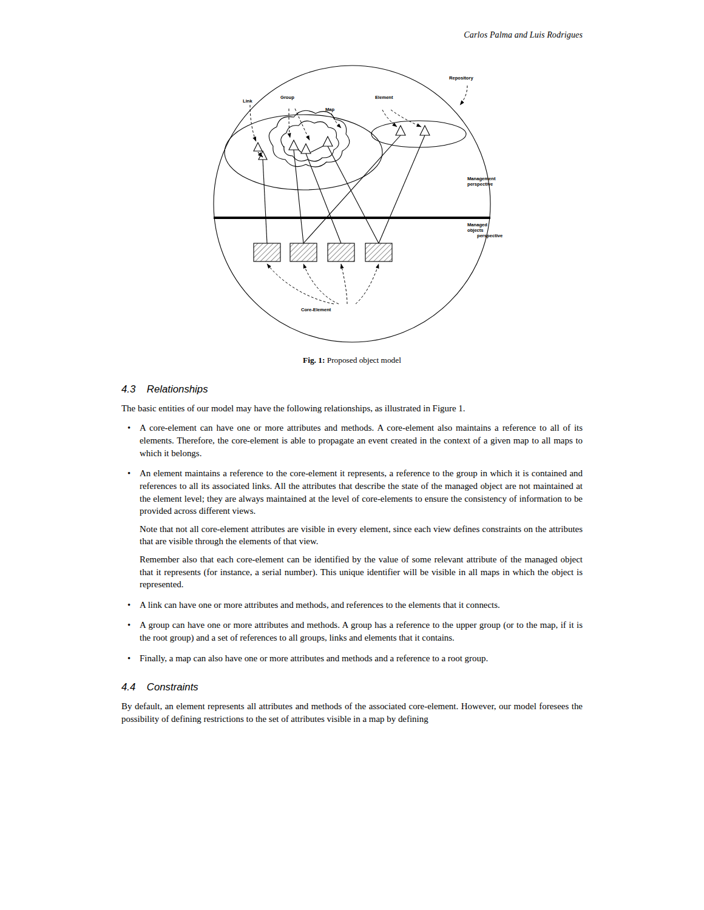Carlos Palma and Luis Rodrigues
Link Group Map Element Repository Management perspective Managed objects perspective Core-Element
Fig. 1: Proposed object model
4.3 Relationships
The basic entities of our model may have the following relationships, as illustrated in Figure 1.
A core-element can have one or more attributes and methods. A core-element also maintains a reference to all of its elements. Therefore, the core-element is able to propagate an event created in the context of a given map to all maps to which it belongs.
An element maintains a reference to the core-element it represents, a reference to the group in which it is contained and references to all its associated links. All the attributes that describe the state of the managed object are not maintained at the element level; they are always maintained at the level of core-elements to ensure the consistency of information to be provided across different views.
Note that not all core-element attributes are visible in every element, since each view defines constraints on the attributes that are visible through the elements of that view.
Remember also that each core-element can be identified by the value of some relevant attribute of the managed object that it represents (for instance, a serial number). This unique identifier will be visible in all maps in which the object is represented.
A link can have one or more attributes and methods, and references to the elements that it connects.
A group can have one or more attributes and methods. A group has a reference to the upper group (or to the map, if it is the root group) and a set of references to all groups, links and elements that it contains.
Finally, a map can also have one or more attributes and methods and a reference to a root group.
4.4 Constraints
By default, an element represents all attributes and methods of the associated core-element. However, our model foresees the possibility of defining restrictions to the set of attributes visible in a map by defining